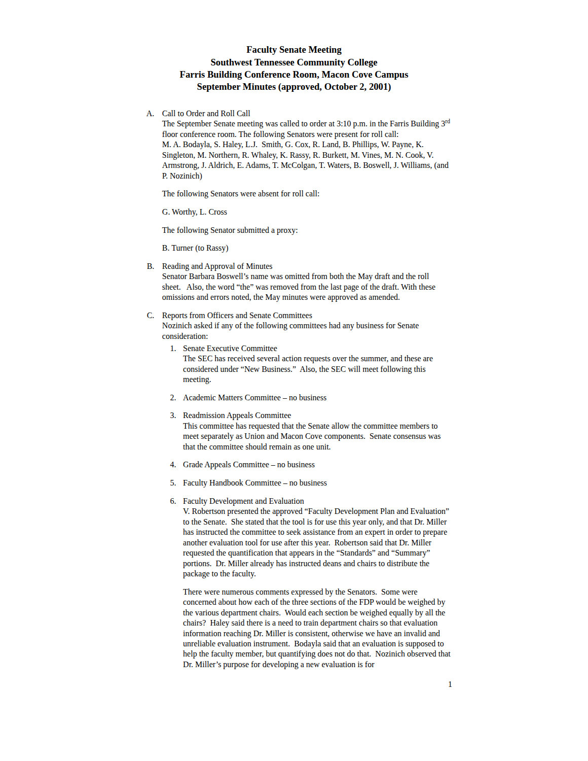Faculty Senate Meeting Southwest Tennessee Community College Farris Building Conference Room, Macon Cove Campus September Minutes (approved, October 2, 2001)
Call to Order and Roll Call
The September Senate meeting was called to order at 3:10 p.m. in the Farris Building 3rd floor conference room. The following Senators were present for roll call:
M. A. Bodayla, S. Haley, L.J. Smith, G. Cox, R. Land, B. Phillips, W. Payne, K. Singleton, M. Northern, R. Whaley, K. Rassy, R. Burkett, M. Vines, M. N. Cook, V. Armstrong, J. Aldrich, E. Adams, T. McColgan, T. Waters, B. Boswell, J. Williams, (and P. Nozinich)
The following Senators were absent for roll call:
G. Worthy, L. Cross
The following Senator submitted a proxy:
B. Turner (to Rassy)
Reading and Approval of Minutes
Senator Barbara Boswell’s name was omitted from both the May draft and the roll sheet. Also, the word “the” was removed from the last page of the draft. With these omissions and errors noted, the May minutes were approved as amended.
Reports from Officers and Senate Committees
Nozinich asked if any of the following committees had any business for Senate consideration:
Senate Executive Committee
The SEC has received several action requests over the summer, and these are considered under “New Business.” Also, the SEC will meet following this meeting.
Academic Matters Committee – no business
Readmission Appeals Committee
This committee has requested that the Senate allow the committee members to meet separately as Union and Macon Cove components. Senate consensus was that the committee should remain as one unit.
Grade Appeals Committee – no business
Faculty Handbook Committee – no business
Faculty Development and Evaluation
V. Robertson presented the approved “Faculty Development Plan and Evaluation” to the Senate. She stated that the tool is for use this year only, and that Dr. Miller has instructed the committee to seek assistance from an expert in order to prepare another evaluation tool for use after this year. Robertson said that Dr. Miller requested the quantification that appears in the “Standards” and “Summary” portions. Dr. Miller already has instructed deans and chairs to distribute the package to the faculty.
There were numerous comments expressed by the Senators. Some were concerned about how each of the three sections of the FDP would be weighed by the various department chairs. Would each section be weighed equally by all the chairs? Haley said there is a need to train department chairs so that evaluation information reaching Dr. Miller is consistent, otherwise we have an invalid and unreliable evaluation instrument. Bodayla said that an evaluation is supposed to help the faculty member, but quantifying does not do that. Nozinich observed that Dr. Miller’s purpose for developing a new evaluation is for
1